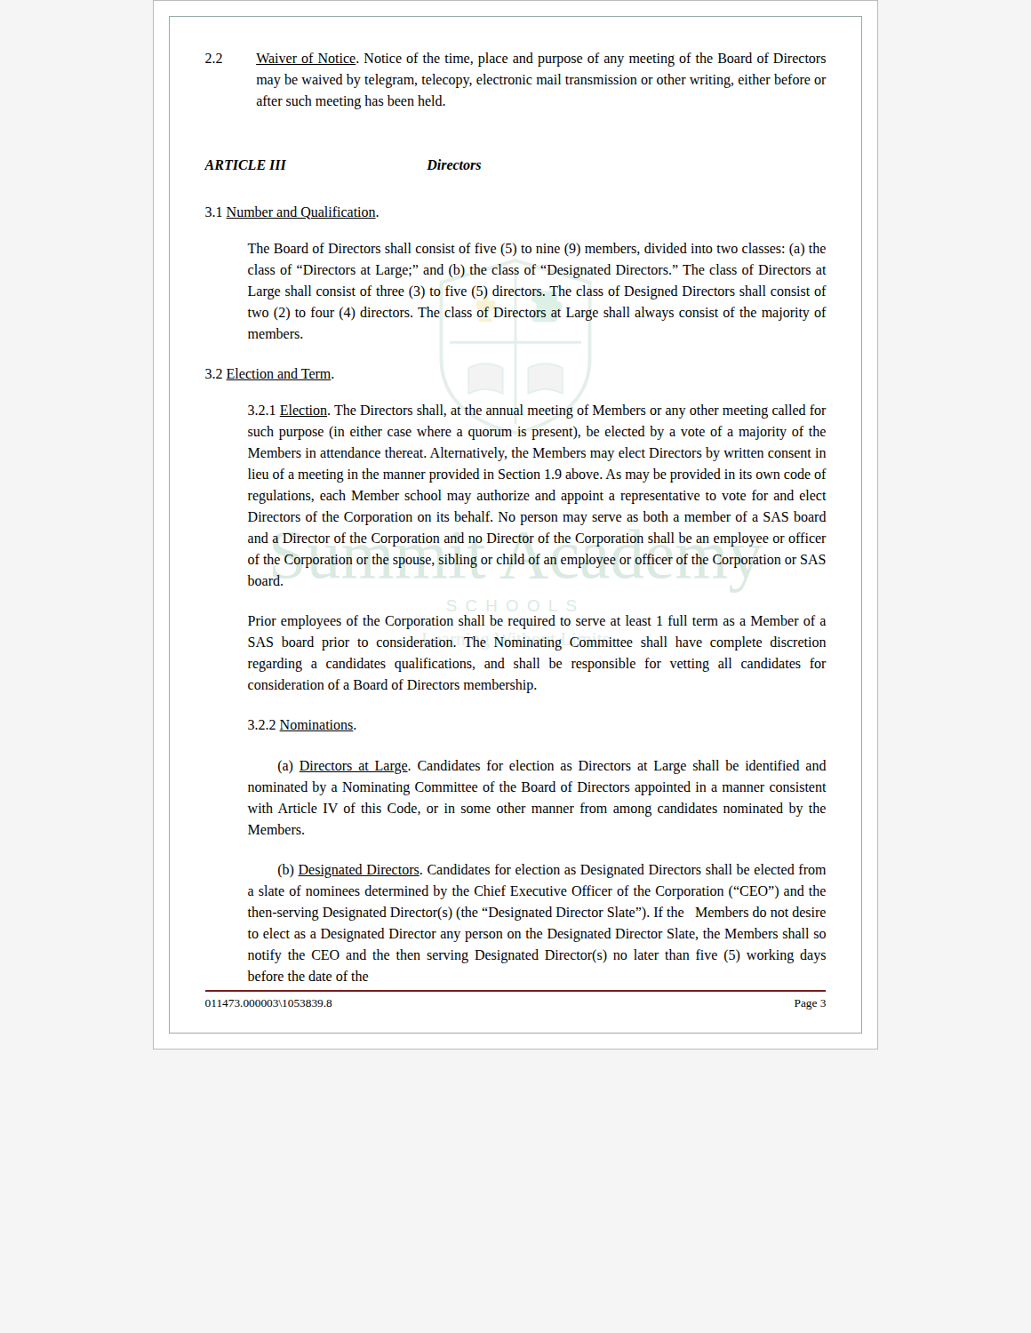Summit Academy
SCHOOLS
Learning Without Limits
2.2
Waiver of Notice. Notice of the time, place and purpose of any meeting of the Board of Directors may be waived by telegram, telecopy, electronic mail transmission or other writing, either before or after such meeting has been held.
ARTICLE III
Directors
3.1 Number and Qualification.
The Board of Directors shall consist of five (5) to nine (9) members, divided into two classes: (a) the class of “Directors at Large;” and (b) the class of “Designated Directors.” The class of Directors at Large shall consist of three (3) to five (5) directors. The class of Designed Directors shall consist of two (2) to four (4) directors. The class of Directors at Large shall always consist of the majority of members.
3.2 Election and Term.
3.2.1 Election. The Directors shall, at the annual meeting of Members or any other meeting called for such purpose (in either case where a quorum is present), be elected by a vote of a majority of the Members in attendance thereat. Alternatively, the Members may elect Directors by written consent in lieu of a meeting in the manner provided in Section 1.9 above. As may be provided in its own code of regulations, each Member school may authorize and appoint a representative to vote for and elect Directors of the Corporation on its behalf. No person may serve as both a member of a SAS board and a Director of the Corporation and no Director of the Corporation shall be an employee or officer of the Corporation or the spouse, sibling or child of an employee or officer of the Corporation or SAS board.
Prior employees of the Corporation shall be required to serve at least 1 full term as a Member of a SAS board prior to consideration. The Nominating Committee shall have complete discretion regarding a candidates qualifications, and shall be responsible for vetting all candidates for consideration of a Board of Directors membership.
3.2.2 Nominations.
(a) Directors at Large. Candidates for election as Directors at Large shall be identified and nominated by a Nominating Committee of the Board of Directors appointed in a manner consistent with Article IV of this Code, or in some other manner from among candidates nominated by the Members.
(b) Designated Directors. Candidates for election as Designated Directors shall be elected from a slate of nominees determined by the Chief Executive Officer of the Corporation (“CEO”) and the then-serving Designated Director(s) (the “Designated Director Slate”). If the Members do not desire to elect as a Designated Director any person on the Designated Director Slate, the Members shall so notify the CEO and the then serving Designated Director(s) no later than five (5) working days before the date of the
011473.000003\1053839.8
Page 3